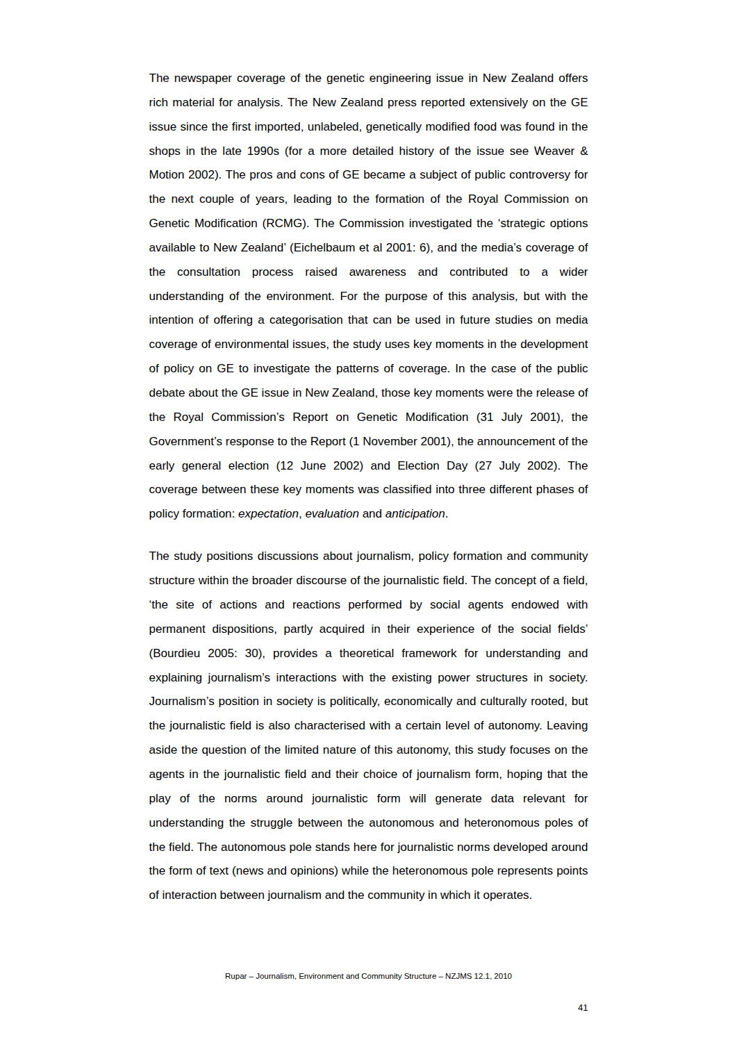The newspaper coverage of the genetic engineering issue in New Zealand offers rich material for analysis. The New Zealand press reported extensively on the GE issue since the first imported, unlabeled, genetically modified food was found in the shops in the late 1990s (for a more detailed history of the issue see Weaver & Motion 2002). The pros and cons of GE became a subject of public controversy for the next couple of years, leading to the formation of the Royal Commission on Genetic Modification (RCMG). The Commission investigated the ‘strategic options available to New Zealand’ (Eichelbaum et al 2001: 6), and the media’s coverage of the consultation process raised awareness and contributed to a wider understanding of the environment. For the purpose of this analysis, but with the intention of offering a categorisation that can be used in future studies on media coverage of environmental issues, the study uses key moments in the development of policy on GE to investigate the patterns of coverage. In the case of the public debate about the GE issue in New Zealand, those key moments were the release of the Royal Commission’s Report on Genetic Modification (31 July 2001), the Government’s response to the Report (1 November 2001), the announcement of the early general election (12 June 2002) and Election Day (27 July 2002). The coverage between these key moments was classified into three different phases of policy formation: expectation, evaluation and anticipation.
The study positions discussions about journalism, policy formation and community structure within the broader discourse of the journalistic field. The concept of a field, ‘the site of actions and reactions performed by social agents endowed with permanent dispositions, partly acquired in their experience of the social fields’ (Bourdieu 2005: 30), provides a theoretical framework for understanding and explaining journalism’s interactions with the existing power structures in society. Journalism’s position in society is politically, economically and culturally rooted, but the journalistic field is also characterised with a certain level of autonomy. Leaving aside the question of the limited nature of this autonomy, this study focuses on the agents in the journalistic field and their choice of journalism form, hoping that the play of the norms around journalistic form will generate data relevant for understanding the struggle between the autonomous and heteronomous poles of the field. The autonomous pole stands here for journalistic norms developed around the form of text (news and opinions) while the heteronomous pole represents points of interaction between journalism and the community in which it operates.
Rupar – Journalism, Environment and Community Structure – NZJMS 12.1, 2010
41